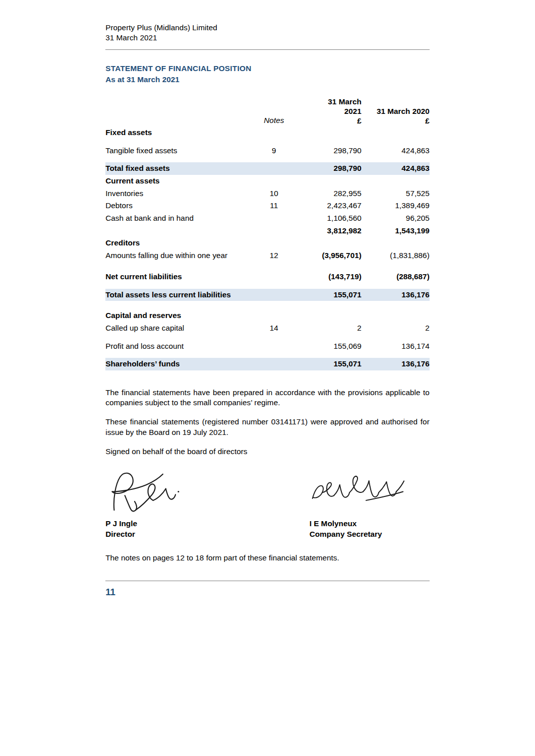Property Plus (Midlands) Limited
31 March 2021
STATEMENT OF FINANCIAL POSITION
As at 31 March 2021
| | Notes | 31 March 2021 £ | 31 March 2020 £ |
| --- | --- | --- | --- |
| Fixed assets | | | |
| Tangible fixed assets | 9 | 298,790 | 424,863 |
| Total fixed assets | | 298,790 | 424,863 |
| Current assets | | | |
| Inventories | 10 | 282,955 | 57,525 |
| Debtors | 11 | 2,423,467 | 1,389,469 |
| Cash at bank and in hand | | 1,106,560 | 96,205 |
| | | 3,812,982 | 1,543,199 |
| Creditors | | | |
| Amounts falling due within one year | 12 | (3,956,701) | (1,831,886) |
| Net current liabilities | | (143,719) | (288,687) |
| Total assets less current liabilities | | 155,071 | 136,176 |
| Capital and reserves | | | |
| Called up share capital | 14 | 2 | 2 |
| Profit and loss account | | 155,069 | 136,174 |
| Shareholders’ funds | | 155,071 | 136,176 |
The financial statements have been prepared in accordance with the provisions applicable to companies subject to the small companies’ regime.
These financial statements (registered number 03141171) were approved and authorised for issue by the Board on 19 July 2021.
Signed on behalf of the board of directors
P J Ingle
Director
I E Molyneux
Company Secretary
The notes on pages 12 to 18 form part of these financial statements.
11